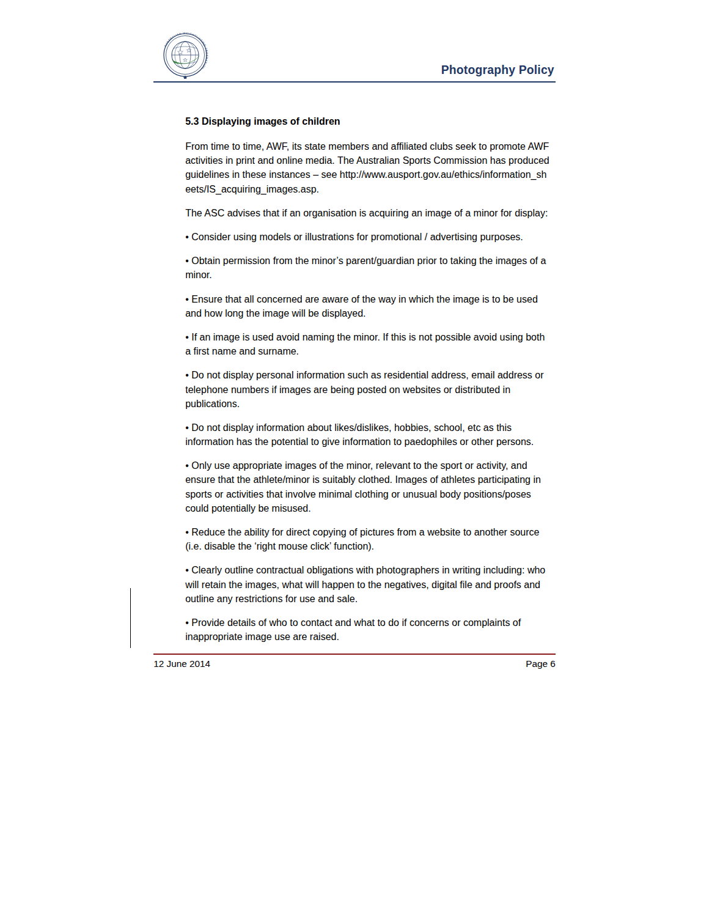AUSTRALIAN WEIGHTLIFTING FEDERATION
Photography Policy
5.3 Displaying images of children
From time to time, AWF, its state members and affiliated clubs seek to promote AWF activities in print and online media. The Australian Sports Commission has produced guidelines in these instances – see http://www.ausport.gov.au/ethics/information_sheets/IS_acquiring_images.asp.
The ASC advises that if an organisation is acquiring an image of a minor for display:
• Consider using models or illustrations for promotional / advertising purposes.
• Obtain permission from the minor’s parent/guardian prior to taking the images of a minor.
• Ensure that all concerned are aware of the way in which the image is to be used and how long the image will be displayed.
• If an image is used avoid naming the minor. If this is not possible avoid using both a first name and surname.
• Do not display personal information such as residential address, email address or telephone numbers if images are being posted on websites or distributed in publications.
• Do not display information about likes/dislikes, hobbies, school, etc as this information has the potential to give information to paedophiles or other persons.
• Only use appropriate images of the minor, relevant to the sport or activity, and ensure that the athlete/minor is suitably clothed. Images of athletes participating in sports or activities that involve minimal clothing or unusual body positions/poses could potentially be misused.
• Reduce the ability for direct copying of pictures from a website to another source (i.e. disable the ‘right mouse click’ function).
• Clearly outline contractual obligations with photographers in writing including: who will retain the images, what will happen to the negatives, digital file and proofs and outline any restrictions for use and sale.
• Provide details of who to contact and what to do if concerns or complaints of inappropriate image use are raised.
12 June 2014 Page 6